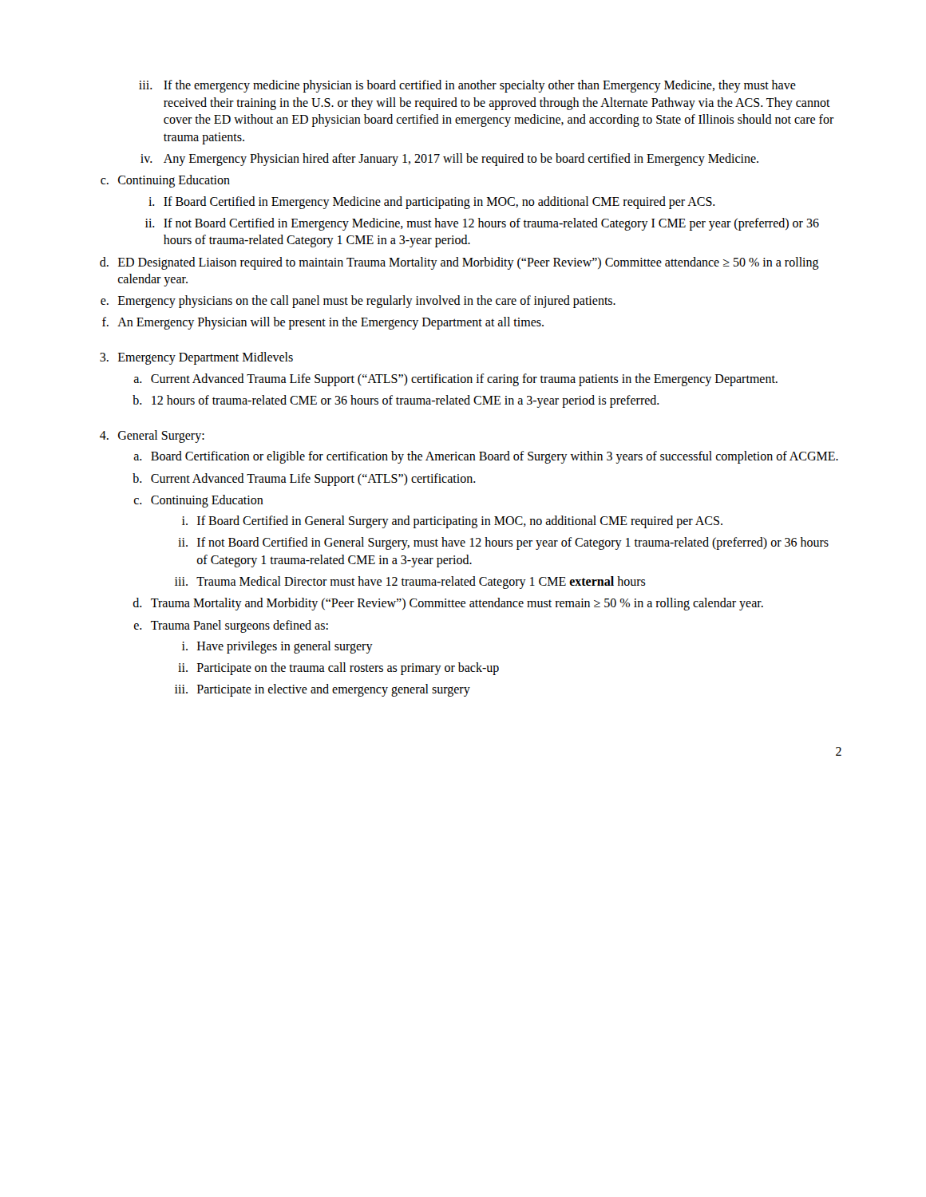If the emergency medicine physician is board certified in another specialty other than Emergency Medicine, they must have received their training in the U.S. or they will be required to be approved through the Alternate Pathway via the ACS. They cannot cover the ED without an ED physician board certified in emergency medicine, and according to State of Illinois should not care for trauma patients.
Any Emergency Physician hired after January 1, 2017 will be required to be board certified in Emergency Medicine.
Continuing Education
If Board Certified in Emergency Medicine and participating in MOC, no additional CME required per ACS.
If not Board Certified in Emergency Medicine, must have 12 hours of trauma-related Category I CME per year (preferred) or 36 hours of trauma-related Category 1 CME in a 3-year period.
ED Designated Liaison required to maintain Trauma Mortality and Morbidity (“Peer Review”) Committee attendance ≥ 50 % in a rolling calendar year.
Emergency physicians on the call panel must be regularly involved in the care of injured patients.
An Emergency Physician will be present in the Emergency Department at all times.
Emergency Department Midlevels
Current Advanced Trauma Life Support (“ATLS”) certification if caring for trauma patients in the Emergency Department.
12 hours of trauma-related CME or 36 hours of trauma-related CME in a 3-year period is preferred.
General Surgery:
Board Certification or eligible for certification by the American Board of Surgery within 3 years of successful completion of ACGME.
Current Advanced Trauma Life Support (“ATLS”) certification.
Continuing Education
If Board Certified in General Surgery and participating in MOC, no additional CME required per ACS.
If not Board Certified in General Surgery, must have 12 hours per year of Category 1 trauma-related (preferred) or 36 hours of Category 1 trauma-related CME in a 3-year period.
Trauma Medical Director must have 12 trauma-related Category 1 CME external hours
Trauma Mortality and Morbidity (“Peer Review”) Committee attendance must remain ≥ 50 % in a rolling calendar year.
Trauma Panel surgeons defined as:
Have privileges in general surgery
Participate on the trauma call rosters as primary or back-up
Participate in elective and emergency general surgery
2